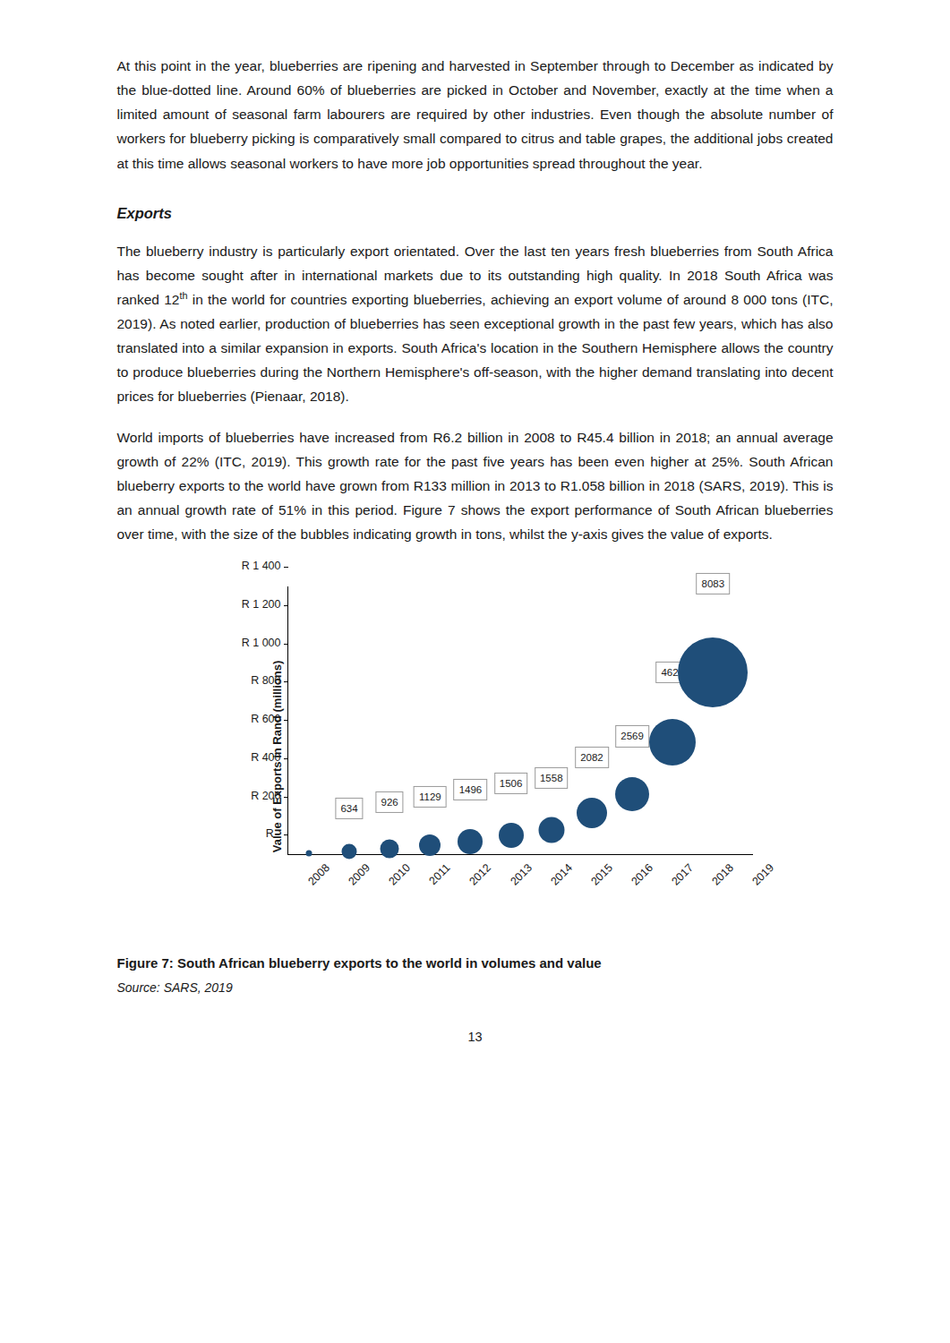At this point in the year, blueberries are ripening and harvested in September through to December as indicated by the blue-dotted line. Around 60% of blueberries are picked in October and November, exactly at the time when a limited amount of seasonal farm labourers are required by other industries. Even though the absolute number of workers for blueberry picking is comparatively small compared to citrus and table grapes, the additional jobs created at this time allows seasonal workers to have more job opportunities spread throughout the year.
Exports
The blueberry industry is particularly export orientated. Over the last ten years fresh blueberries from South Africa has become sought after in international markets due to its outstanding high quality. In 2018 South Africa was ranked 12th in the world for countries exporting blueberries, achieving an export volume of around 8 000 tons (ITC, 2019). As noted earlier, production of blueberries has seen exceptional growth in the past few years, which has also translated into a similar expansion in exports. South Africa's location in the Southern Hemisphere allows the country to produce blueberries during the Northern Hemisphere's off-season, with the higher demand translating into decent prices for blueberries (Pienaar, 2018).
World imports of blueberries have increased from R6.2 billion in 2008 to R45.4 billion in 2018; an annual average growth of 22% (ITC, 2019). This growth rate for the past five years has been even higher at 25%. South African blueberry exports to the world have grown from R133 million in 2013 to R1.058 billion in 2018 (SARS, 2019). This is an annual growth rate of 51% in this period. Figure 7 shows the export performance of South African blueberries over time, with the size of the bubbles indicating growth in tons, whilst the y-axis gives the value of exports.
Value of Exports in Rand (millions)
R 1 400
R 1 200
R 1 000
R 800
R 600
R 400
R 200
R -
2008
2009
2010
2011
2012
2013
2014
2015
2016
2017
2018
2019
634
926
1129
1496
1506
1558
2082
2569
4622
8083
Figure 7: South African blueberry exports to the world in volumes and value
Source: SARS, 2019
13